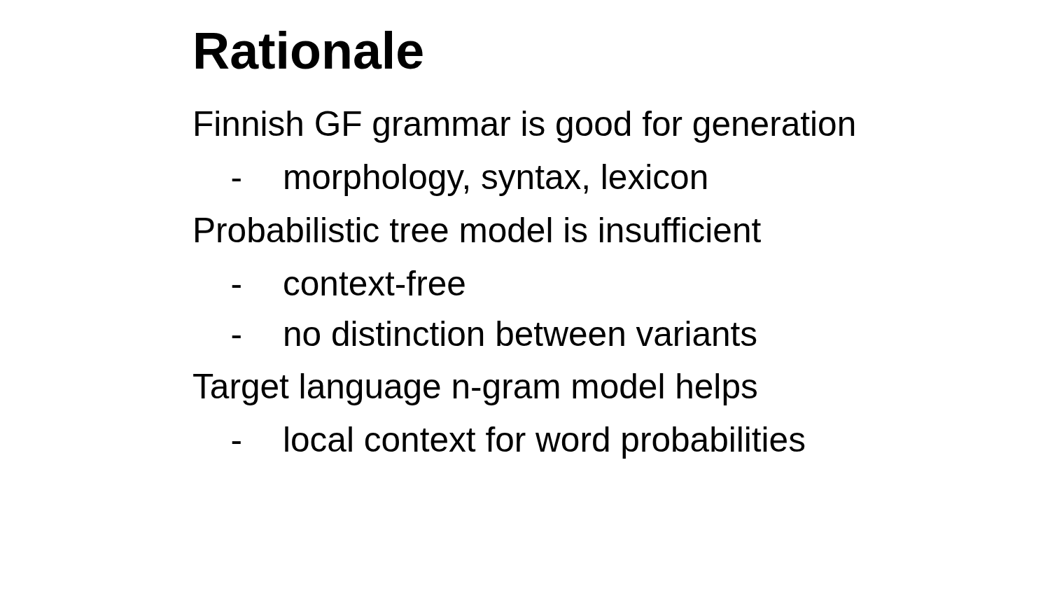Rationale
Finnish GF grammar is good for generation
morphology, syntax, lexicon
Probabilistic tree model is insufficient
context-free
no distinction between variants
Target language n-gram model helps
local context for word probabilities